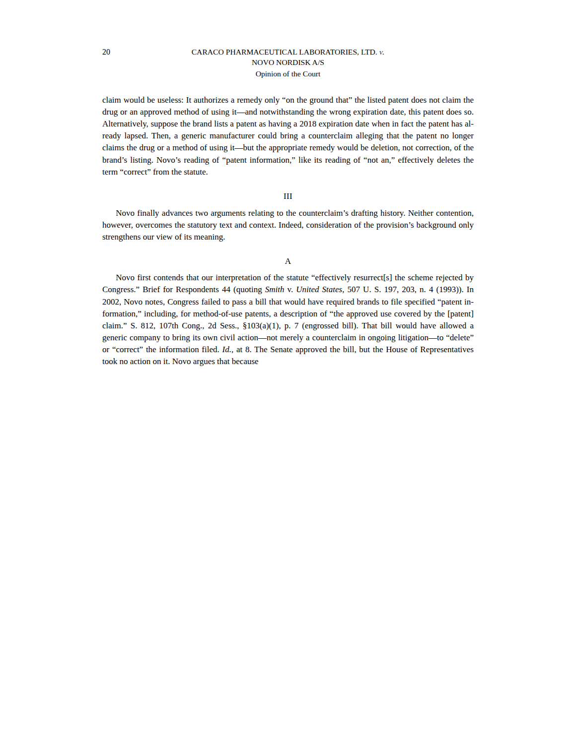20 CARACO PHARMACEUTICAL LABORATORIES, LTD. v. NOVO NORDISK A/S
Opinion of the Court
claim would be useless: It authorizes a remedy only “on the ground that” the listed patent does not claim the drug or an approved method of using it—and notwithstanding the wrong expiration date, this patent does so. Alternatively, suppose the brand lists a patent as having a 2018 expiration date when in fact the patent has already lapsed. Then, a generic manufacturer could bring a counterclaim alleging that the patent no longer claims the drug or a method of using it—but the appropriate remedy would be deletion, not correction, of the brand’s listing. Novo’s reading of “patent information,” like its reading of “not an,” effectively deletes the term “correct” from the statute.
III
Novo finally advances two arguments relating to the counterclaim’s drafting history. Neither contention, however, overcomes the statutory text and context. Indeed, consideration of the provision’s background only strengthens our view of its meaning.
A
Novo first contends that our interpretation of the statute “effectively resurrect[s] the scheme rejected by Congress.” Brief for Respondents 44 (quoting Smith v. United States, 507 U. S. 197, 203, n. 4 (1993)). In 2002, Novo notes, Congress failed to pass a bill that would have required brands to file specified “patent information,” including, for method-of-use patents, a description of “the approved use covered by the [patent] claim.” S. 812, 107th Cong., 2d Sess., §103(a)(1), p. 7 (engrossed bill). That bill would have allowed a generic company to bring its own civil action—not merely a counterclaim in ongoing litigation—to “delete” or “correct” the information filed. Id., at 8. The Senate approved the bill, but the House of Representatives took no action on it. Novo argues that because